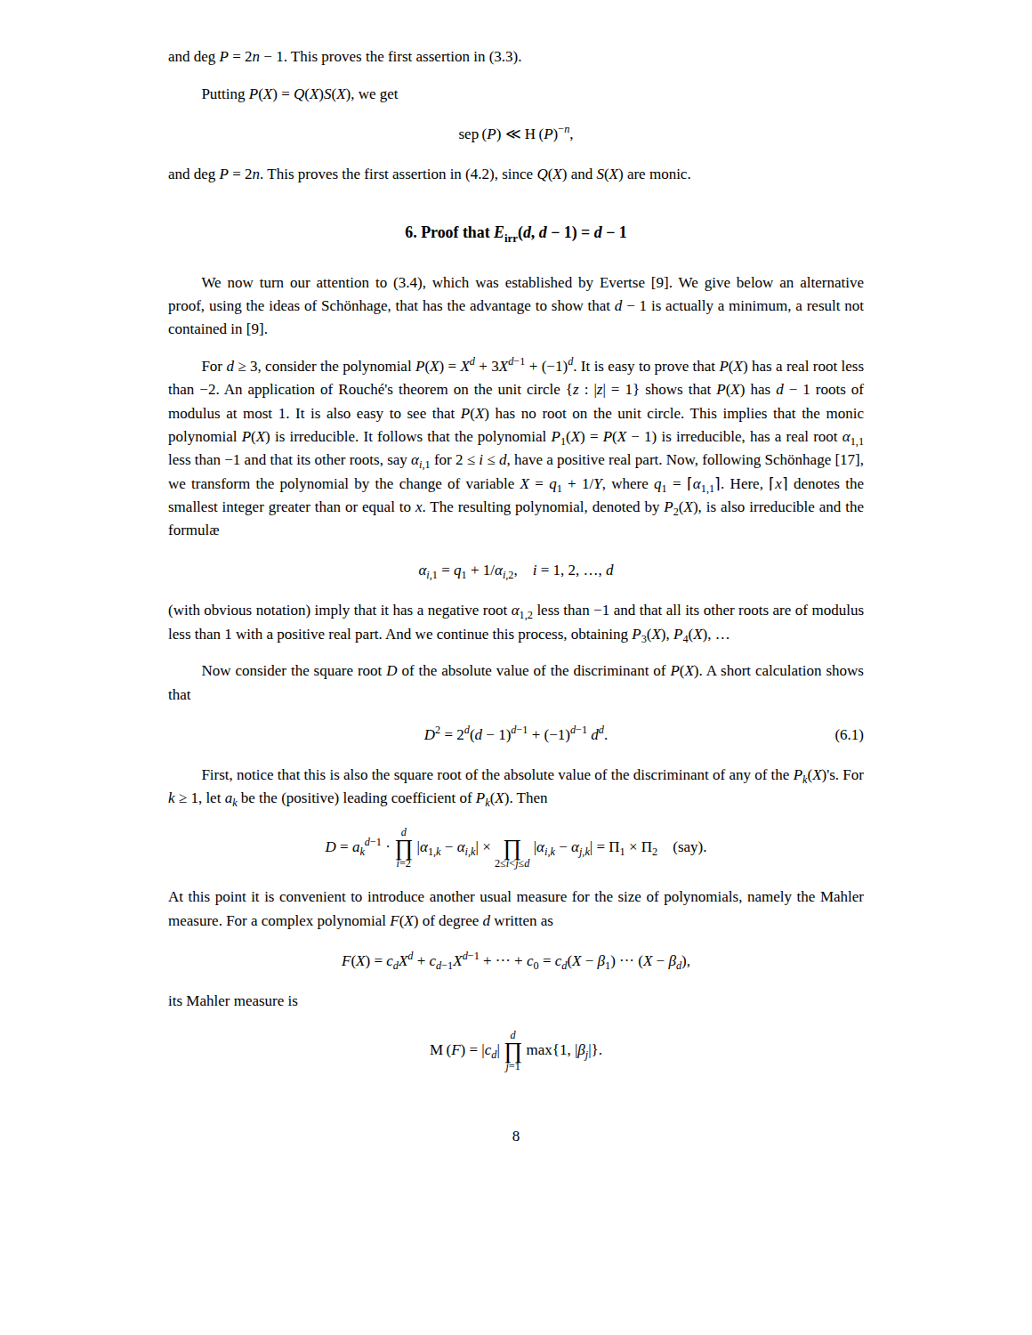and deg P = 2n − 1. This proves the first assertion in (3.3).
Putting P(X) = Q(X)S(X), we get
sep (P) ≪ H (P)−n,
and deg P = 2n. This proves the first assertion in (4.2), since Q(X) and S(X) are monic.
6. Proof that Eirr(d, d − 1) = d − 1
We now turn our attention to (3.4), which was established by Evertse [9]. We give below an alternative proof, using the ideas of Schönhage, that has the advantage to show that d − 1 is actually a minimum, a result not contained in [9].
For d ≥ 3, consider the polynomial P(X) = Xd + 3Xd−1 + (−1)d. It is easy to prove that P(X) has a real root less than −2. An application of Rouché's theorem on the unit circle {z : |z| = 1} shows that P(X) has d − 1 roots of modulus at most 1. It is also easy to see that P(X) has no root on the unit circle. This implies that the monic polynomial P(X) is irreducible. It follows that the polynomial P1(X) = P(X − 1) is irreducible, has a real root α1,1 less than −1 and that its other roots, say αi,1 for 2 ≤ i ≤ d, have a positive real part. Now, following Schönhage [17], we transform the polynomial by the change of variable X = q1 + 1/Y, where q1 = ⌈α1,1⌉. Here, ⌈x⌉ denotes the smallest integer greater than or equal to x. The resulting polynomial, denoted by P2(X), is also irreducible and the formulæ
αi,1 = q1 + 1/αi,2, i = 1, 2, …, d
(with obvious notation) imply that it has a negative root α1,2 less than −1 and that all its other roots are of modulus less than 1 with a positive real part. And we continue this process, obtaining P3(X), P4(X), …
Now consider the square root D of the absolute value of the discriminant of P(X). A short calculation shows that
D2 = 2d(d − 1)d−1 + (−1)d−1 dd. (6.1)
First, notice that this is also the square root of the absolute value of the discriminant of any of the Pk(X)'s. For k ≥ 1, let ak be the (positive) leading coefficient of Pk(X). Then
D = akd−1 · d∏i=2 |α1,k − αi,k| × ∏2≤i<j≤d |αi,k − αj,k| = Π1 × Π2 (say).
At this point it is convenient to introduce another usual measure for the size of polynomials, namely the Mahler measure. For a complex polynomial F(X) of degree d written as
F(X) = cdXd + cd−1Xd−1 + ··· + c0 = cd(X − β1) ··· (X − βd),
its Mahler measure is
M (F) = |cd| d∏j=1 max{1, |βj|}.
8